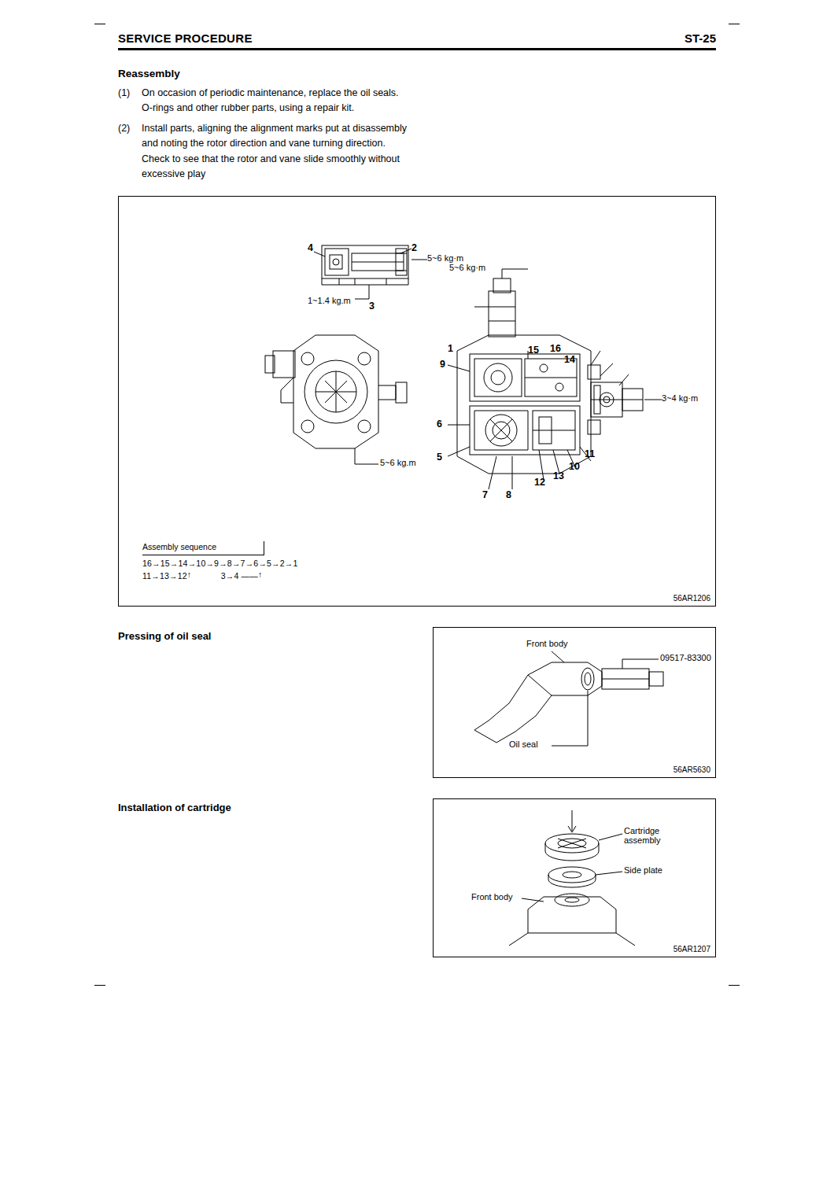SERVICE PROCEDURE
ST-25
Reassembly
(1) On occasion of periodic maintenance, replace the oil seals.
O-rings and other rubber parts, using a repair kit.
(2) Install parts, aligning the alignment marks put at disassembly
and noting the rotor direction and vane turning direction.
Check to see that the rotor and vane slide smoothly without
excessive play
4 2 3 1 16 9 15 14 6 5 7 8 12 13 10 11 5~6 kg·m 1~1.4 kg.m 5~6 kg·m 3~4 kg·m 5~6 kg.m
Assembly sequence
16→15→14→10→9→8→7→6→5→2→1
11→13→12↑ 3→4 ——↑
56AR1206
Pressing of oil seal
Front body 09517-83300 Oil seal 56AR5630
Installation of cartridge
Cartridge
assembly Side plate Front body 56AR1207